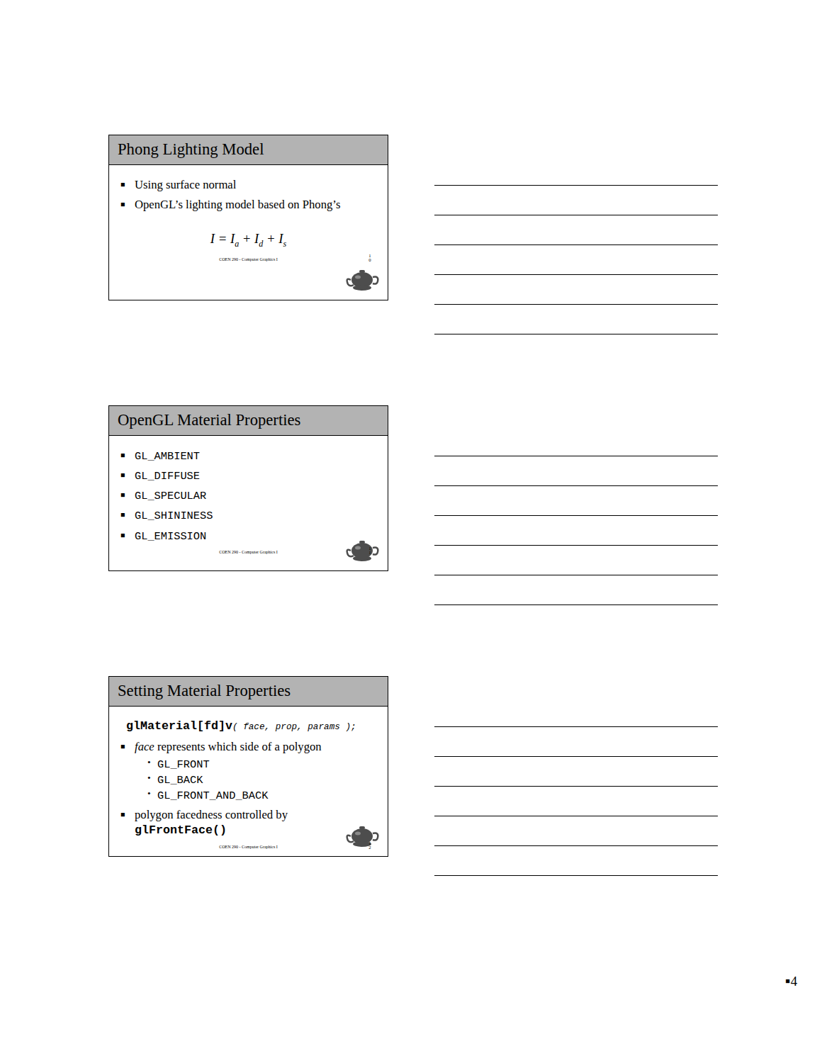Phong Lighting Model
Using surface normal
OpenGL’s lighting model based on Phong’s
I = Ia + Id + Is
COEN 290 - Computer Graphics I 1
0
OpenGL Material Properties
GL_AMBIENT
GL_DIFFUSE
GL_SPECULAR
GL_SHININESS
GL_EMISSION
COEN 290 - Computer Graphics I 1
1
Setting Material Properties
glMaterial[fd]v( face, prop, params );
face represents which side of a polygon
GL_FRONT
GL_BACK
GL_FRONT_AND_BACK
polygon facedness controlled by
glFrontFace()
COEN 290 - Computer Graphics I 1
2
4